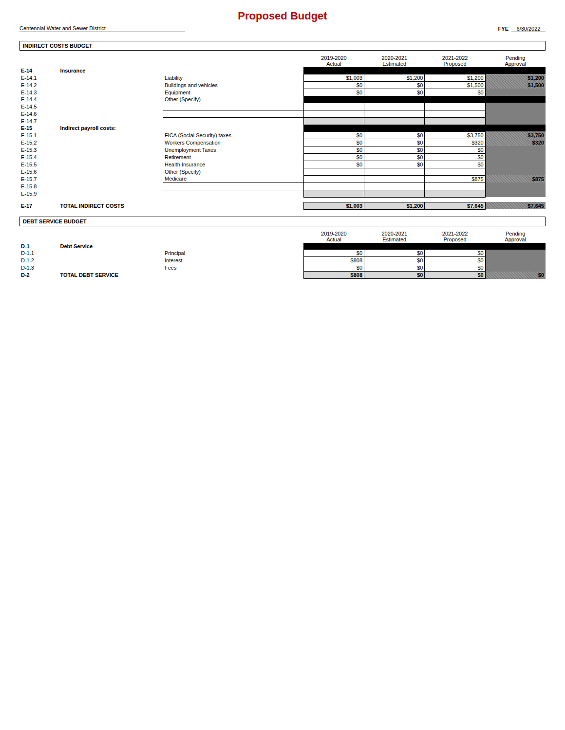Proposed Budget
Centennial Water and Sewer District
FYE 6/30/2022
INDIRECT COSTS BUDGET
| | | | 2019-2020 Actual | 2020-2021 Estimated | 2021-2022 Proposed | Pending Approval |
| E-14 | Insurance | | | | | |
| E-14.1 | | Liability | $1,003 | $1,200 | $1,200 | $1,200 |
| E-14.2 | | Buildings and vehicles | $0 | $0 | $1,500 | $1,500 |
| E-14.3 | | Equipment | $0 | $0 | $0 | |
| E-14.4 | | Other (Specify) | | | | |
| E-14.5 | | | | | | |
| E-14.6 | | | | | | |
| E-14.7 | | | | | | |
| E-15 | Indirect payroll costs: | | | | | |
| E-15.1 | | FICA (Social Security) taxes | $0 | $0 | $3,750 | $3,750 |
| E-15.2 | | Workers Compensation | $0 | $0 | $320 | $320 |
| E-15.3 | | Unemployment Taxes | $0 | $0 | $0 | |
| E-15.4 | | Retirement | $0 | $0 | $0 | |
| E-15.5 | | Health Insurance | $0 | $0 | $0 | |
| E-15.6 | | Other (Specify) | | | | |
| E-15.7 | | Medicare | | | $875 | $875 |
| E-15.8 | | | | | | |
| E-15.9 | | | | | | |
| E-17 | TOTAL INDIRECT COSTS | | $1,003 | $1,200 | $7,645 | $7,645 |
DEBT SERVICE BUDGET
| | | | 2019-2020 Actual | 2020-2021 Estimated | 2021-2022 Proposed | Pending Approval |
| D-1 | Debt Service | | | | | |
| D-1.1 | | Principal | $0 | $0 | $0 | |
| D-1.2 | | Interest | $808 | $0 | $0 | |
| D-1.3 | | Fees | $0 | $0 | $0 | |
| D-2 | TOTAL DEBT SERVICE | | $808 | $0 | $0 | $0 |